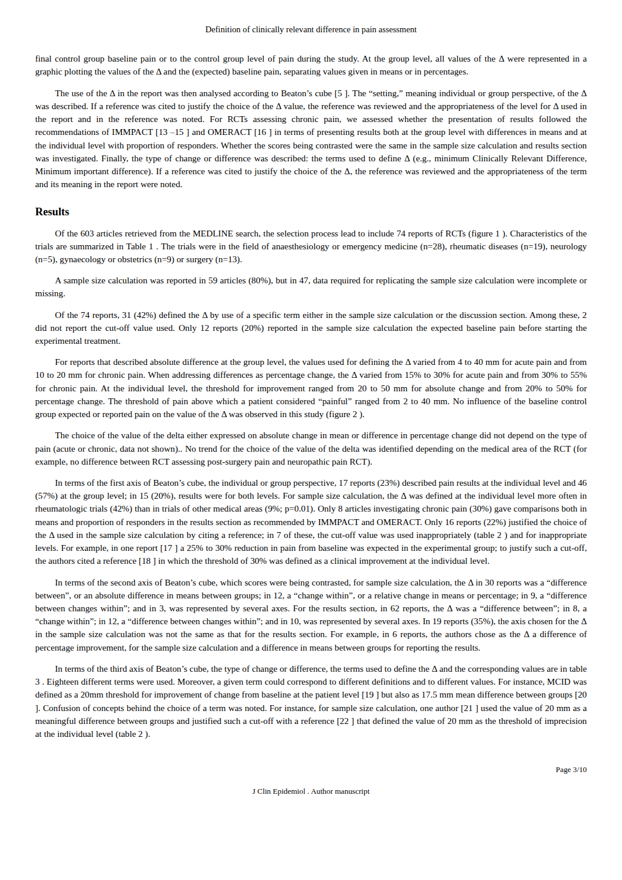Definition of clinically relevant difference in pain assessment
final control group baseline pain or to the control group level of pain during the study. At the group level, all values of the Δ were represented in a graphic plotting the values of the Δ and the (expected) baseline pain, separating values given in means or in percentages.
The use of the Δ in the report was then analysed according to Beaton’s cube [5 ]. The “setting,” meaning individual or group perspective, of the Δ was described. If a reference was cited to justify the choice of the Δ value, the reference was reviewed and the appropriateness of the level for Δ used in the report and in the reference was noted. For RCTs assessing chronic pain, we assessed whether the presentation of results followed the recommendations of IMMPACT [13 –15 ] and OMERACT [16 ] in terms of presenting results both at the group level with differences in means and at the individual level with proportion of responders. Whether the scores being contrasted were the same in the sample size calculation and results section was investigated. Finally, the type of change or difference was described: the terms used to define Δ (e.g., minimum Clinically Relevant Difference, Minimum important difference). If a reference was cited to justify the choice of the Δ, the reference was reviewed and the appropriateness of the term and its meaning in the report were noted.
Results
Of the 603 articles retrieved from the MEDLINE search, the selection process lead to include 74 reports of RCTs (figure 1 ). Characteristics of the trials are summarized in Table 1 . The trials were in the field of anaesthesiology or emergency medicine (n=28), rheumatic diseases (n=19), neurology (n=5), gynaecology or obstetrics (n=9) or surgery (n=13).
A sample size calculation was reported in 59 articles (80%), but in 47, data required for replicating the sample size calculation were incomplete or missing.
Of the 74 reports, 31 (42%) defined the Δ by use of a specific term either in the sample size calculation or the discussion section. Among these, 2 did not report the cut-off value used. Only 12 reports (20%) reported in the sample size calculation the expected baseline pain before starting the experimental treatment.
For reports that described absolute difference at the group level, the values used for defining the Δ varied from 4 to 40 mm for acute pain and from 10 to 20 mm for chronic pain. When addressing differences as percentage change, the Δ varied from 15% to 30% for acute pain and from 30% to 55% for chronic pain. At the individual level, the threshold for improvement ranged from 20 to 50 mm for absolute change and from 20% to 50% for percentage change. The threshold of pain above which a patient considered “painful” ranged from 2 to 40 mm. No influence of the baseline control group expected or reported pain on the value of the Δ was observed in this study (figure 2 ).
The choice of the value of the delta either expressed on absolute change in mean or difference in percentage change did not depend on the type of pain (acute or chronic, data not shown).. No trend for the choice of the value of the delta was identified depending on the medical area of the RCT (for example, no difference between RCT assessing post-surgery pain and neuropathic pain RCT).
In terms of the first axis of Beaton’s cube, the individual or group perspective, 17 reports (23%) described pain results at the individual level and 46 (57%) at the group level; in 15 (20%), results were for both levels. For sample size calculation, the Δ was defined at the individual level more often in rheumatologic trials (42%) than in trials of other medical areas (9%; p=0.01). Only 8 articles investigating chronic pain (30%) gave comparisons both in means and proportion of responders in the results section as recommended by IMMPACT and OMERACT. Only 16 reports (22%) justified the choice of the Δ used in the sample size calculation by citing a reference; in 7 of these, the cut-off value was used inappropriately (table 2 ) and for inappropriate levels. For example, in one report [17 ] a 25% to 30% reduction in pain from baseline was expected in the experimental group; to justify such a cut-off, the authors cited a reference [18 ] in which the threshold of 30% was defined as a clinical improvement at the individual level.
In terms of the second axis of Beaton’s cube, which scores were being contrasted, for sample size calculation, the Δ in 30 reports was a “difference between”, or an absolute difference in means between groups; in 12, a “change within”, or a relative change in means or percentage; in 9, a “difference between changes within”; and in 3, was represented by several axes. For the results section, in 62 reports, the Δ was a “difference between”; in 8, a “change within”; in 12, a “difference between changes within”; and in 10, was represented by several axes. In 19 reports (35%), the axis chosen for the Δ in the sample size calculation was not the same as that for the results section. For example, in 6 reports, the authors chose as the Δ a difference of percentage improvement, for the sample size calculation and a difference in means between groups for reporting the results.
In terms of the third axis of Beaton’s cube, the type of change or difference, the terms used to define the Δ and the corresponding values are in table 3 . Eighteen different terms were used. Moreover, a given term could correspond to different definitions and to different values. For instance, MCID was defined as a 20mm threshold for improvement of change from baseline at the patient level [19 ] but also as 17.5 mm mean difference between groups [20 ]. Confusion of concepts behind the choice of a term was noted. For instance, for sample size calculation, one author [21 ] used the value of 20 mm as a meaningful difference between groups and justified such a cut-off with a reference [22 ] that defined the value of 20 mm as the threshold of imprecision at the individual level (table 2 ).
Page 3/10
J Clin Epidemiol . Author manuscript